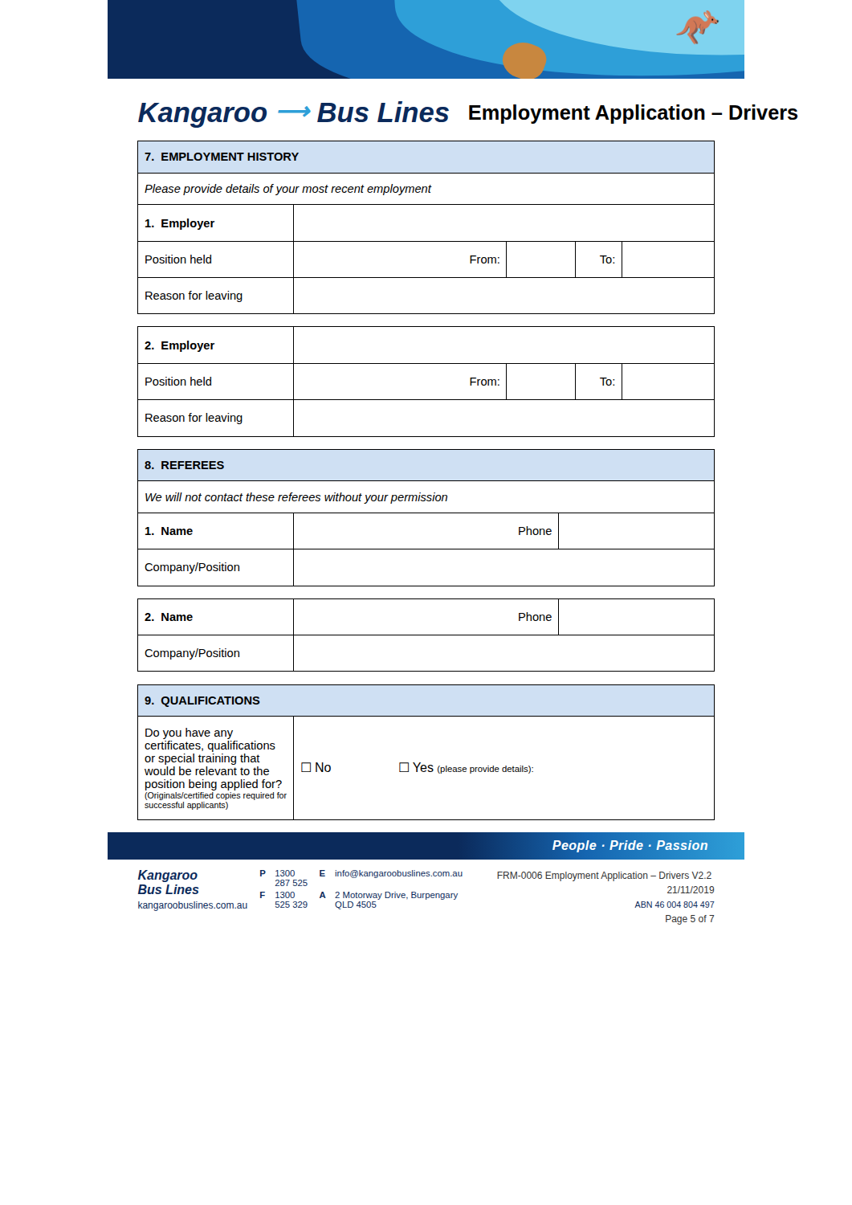🦘
Kangaroo ⟶ Bus Lines
Employment Application – Drivers
| 7. EMPLOYMENT HISTORY |
| Please provide details of your most recent employment |
| 1. Employer | |
| Position held | From: | | To: | |
| Reason for leaving | |
| 2. Employer | |
| Position held | From: | | To: | |
| Reason for leaving | |
| 8. REFEREES |
| We will not contact these referees without your permission |
| 1. Name | Phone | |
| Company/Position | |
| 2. Name | Phone | |
| Company/Position | |
| 9. QUALIFICATIONS |
| Do you have any certificates, qualifications or special training that would be relevant to the position being applied for? (Originals/certified copies required for successful applicants) | ☐ No ☐ Yes (please provide details): |
People · Pride · Passion
Kangaroo
Bus Lines
kangaroobuslines.com.au
P 1300 287 525 Einfo@kangaroobuslines.com.au F 1300 525 329 A 2 Motorway Drive, Burpengary QLD 4505
FRM-0006 Employment Application – Drivers V2.2 21/11/2019
ABN 46 004 804 497
Page 5 of 7